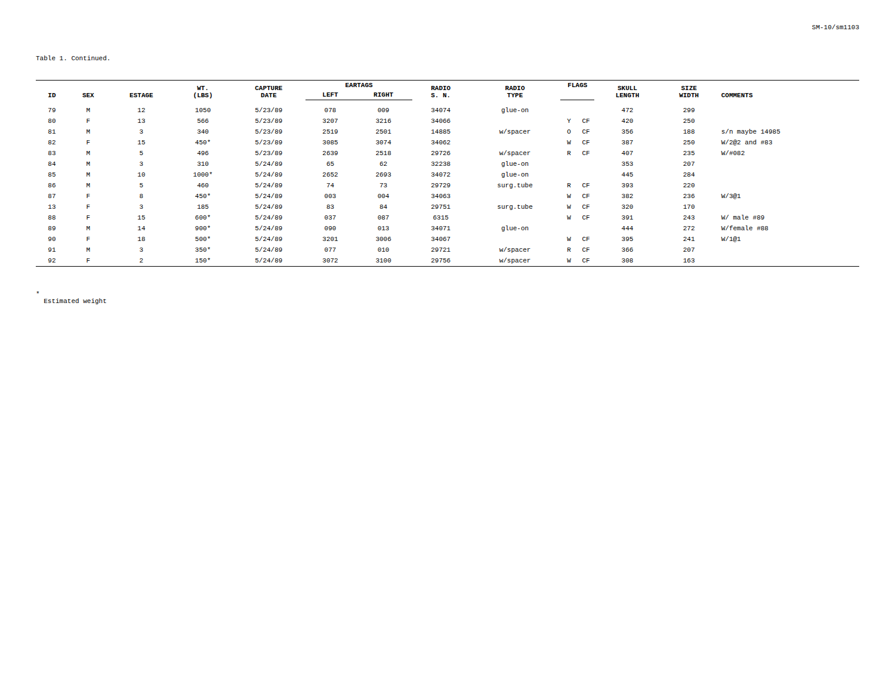SM-10/sm1103
Table 1. Continued.
| ID | SEX | ESTAGE | WT. (LBS) | CAPTURE DATE | EARTAGS | RADIO S. N. | RADIO TYPE | FLAGS | SKULL LENGTH | SIZE WIDTH | COMMENTS |
| --- | --- | --- | --- | --- | --- | --- | --- | --- | --- | --- | --- |
| LEFT | RIGHT | | |
| 79 | M | 12 | 1050 | 5/23/89 | 078 | 009 | 34074 | glue-on | | | 472 | 299 | |
| 80 | F | 13 | 566 | 5/23/89 | 3207 | 3216 | 34066 | | Y | CF | 420 | 250 | |
| 81 | M | 3 | 340 | 5/23/89 | 2519 | 2501 | 14885 | w/spacer | O | CF | 356 | 188 | s/n maybe 14985 |
| 82 | F | 15 | 450* | 5/23/89 | 3085 | 3074 | 34062 | | W | CF | 387 | 250 | W/2@2 and #83 |
| 83 | M | 5 | 496 | 5/23/89 | 2639 | 2518 | 29726 | w/spacer | R | CF | 407 | 235 | W/#082 |
| 84 | M | 3 | 310 | 5/24/89 | 65 | 62 | 32238 | glue-on | | | 353 | 207 | |
| 85 | M | 10 | 1000* | 5/24/89 | 2652 | 2693 | 34072 | glue-on | | | 445 | 284 | |
| 86 | M | 5 | 460 | 5/24/89 | 74 | 73 | 29729 | surg.tube | R | CF | 393 | 220 | |
| 87 | F | 8 | 450* | 5/24/89 | 003 | 004 | 34063 | | W | CF | 382 | 236 | W/3@1 |
| 13 | F | 3 | 185 | 5/24/89 | 83 | 84 | 29751 | surg.tube | W | CF | 320 | 170 | |
| 88 | F | 15 | 600* | 5/24/89 | 037 | 087 | 6315 | | W | CF | 391 | 243 | W/ male #89 |
| 89 | M | 14 | 900* | 5/24/89 | 090 | 013 | 34071 | glue-on | | | 444 | 272 | W/female #88 |
| 90 | F | 18 | 500* | 5/24/89 | 3201 | 3006 | 34067 | | W | CF | 395 | 241 | W/1@1 |
| 91 | M | 3 | 350* | 5/24/89 | 077 | 010 | 29721 | w/spacer | R | CF | 366 | 207 | |
| 92 | F | 2 | 150* | 5/24/89 | 3072 | 3100 | 29756 | w/spacer | W | CF | 308 | 163 | |
*
Estimated weight